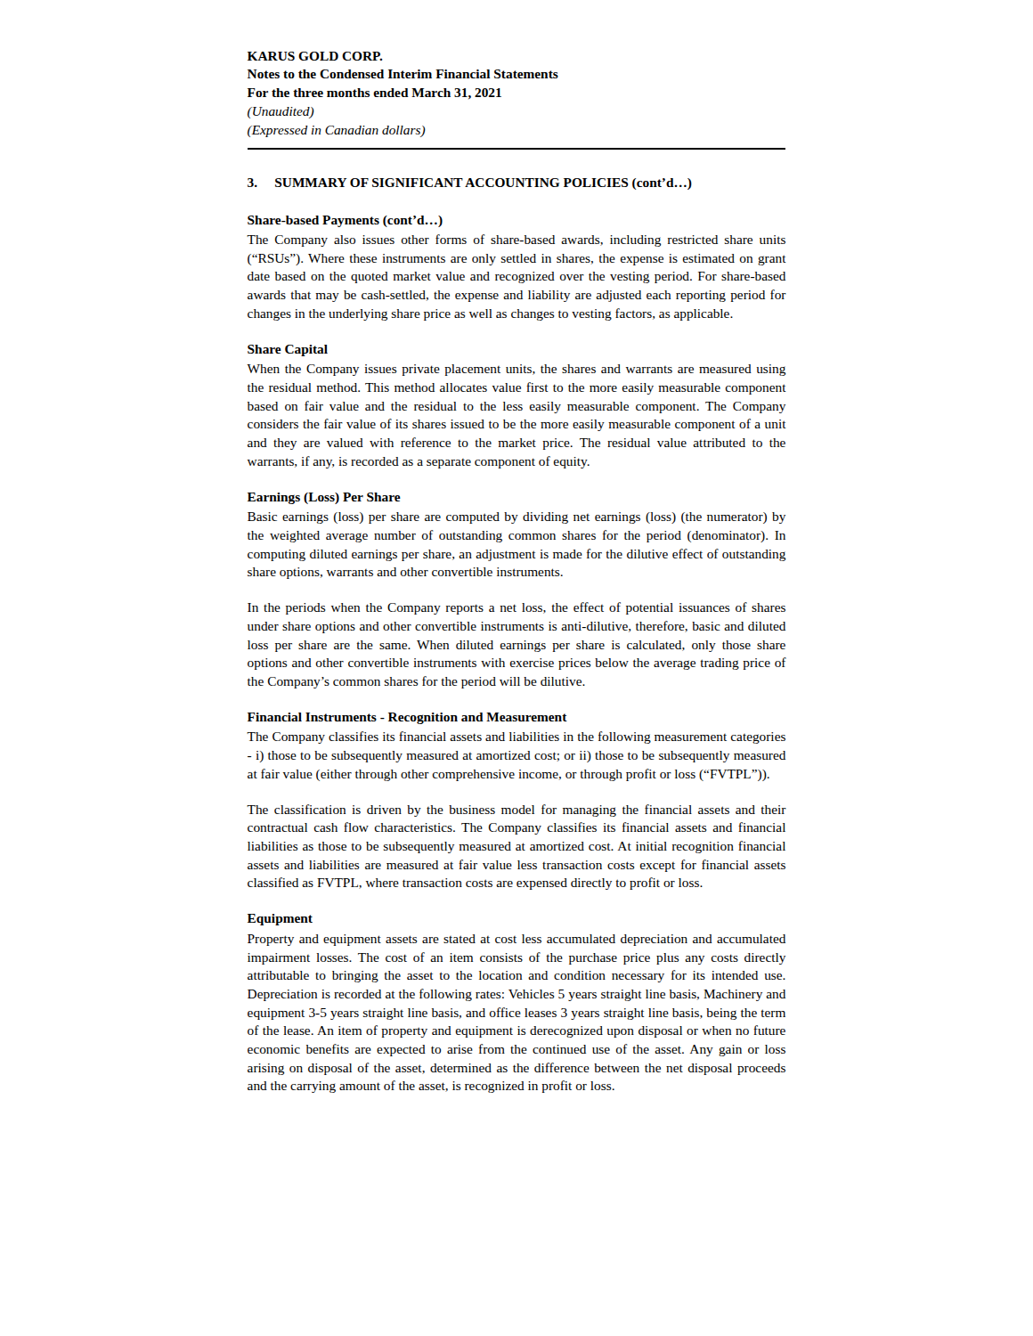KARUS GOLD CORP.
Notes to the Condensed Interim Financial Statements
For the three months ended March 31, 2021
(Unaudited)
(Expressed in Canadian dollars)
3. SUMMARY OF SIGNIFICANT ACCOUNTING POLICIES (cont’d…)
Share-based Payments (cont’d…)
The Company also issues other forms of share-based awards, including restricted share units (“RSUs”). Where these instruments are only settled in shares, the expense is estimated on grant date based on the quoted market value and recognized over the vesting period. For share-based awards that may be cash-settled, the expense and liability are adjusted each reporting period for changes in the underlying share price as well as changes to vesting factors, as applicable.
Share Capital
When the Company issues private placement units, the shares and warrants are measured using the residual method. This method allocates value first to the more easily measurable component based on fair value and the residual to the less easily measurable component. The Company considers the fair value of its shares issued to be the more easily measurable component of a unit and they are valued with reference to the market price. The residual value attributed to the warrants, if any, is recorded as a separate component of equity.
Earnings (Loss) Per Share
Basic earnings (loss) per share are computed by dividing net earnings (loss) (the numerator) by the weighted average number of outstanding common shares for the period (denominator). In computing diluted earnings per share, an adjustment is made for the dilutive effect of outstanding share options, warrants and other convertible instruments.
In the periods when the Company reports a net loss, the effect of potential issuances of shares under share options and other convertible instruments is anti-dilutive, therefore, basic and diluted loss per share are the same. When diluted earnings per share is calculated, only those share options and other convertible instruments with exercise prices below the average trading price of the Company’s common shares for the period will be dilutive.
Financial Instruments - Recognition and Measurement
The Company classifies its financial assets and liabilities in the following measurement categories - i) those to be subsequently measured at amortized cost; or ii) those to be subsequently measured at fair value (either through other comprehensive income, or through profit or loss (“FVTPL”)).
The classification is driven by the business model for managing the financial assets and their contractual cash flow characteristics. The Company classifies its financial assets and financial liabilities as those to be subsequently measured at amortized cost. At initial recognition financial assets and liabilities are measured at fair value less transaction costs except for financial assets classified as FVTPL, where transaction costs are expensed directly to profit or loss.
Equipment
Property and equipment assets are stated at cost less accumulated depreciation and accumulated impairment losses. The cost of an item consists of the purchase price plus any costs directly attributable to bringing the asset to the location and condition necessary for its intended use. Depreciation is recorded at the following rates: Vehicles 5 years straight line basis, Machinery and equipment 3-5 years straight line basis, and office leases 3 years straight line basis, being the term of the lease. An item of property and equipment is derecognized upon disposal or when no future economic benefits are expected to arise from the continued use of the asset. Any gain or loss arising on disposal of the asset, determined as the difference between the net disposal proceeds and the carrying amount of the asset, is recognized in profit or loss.